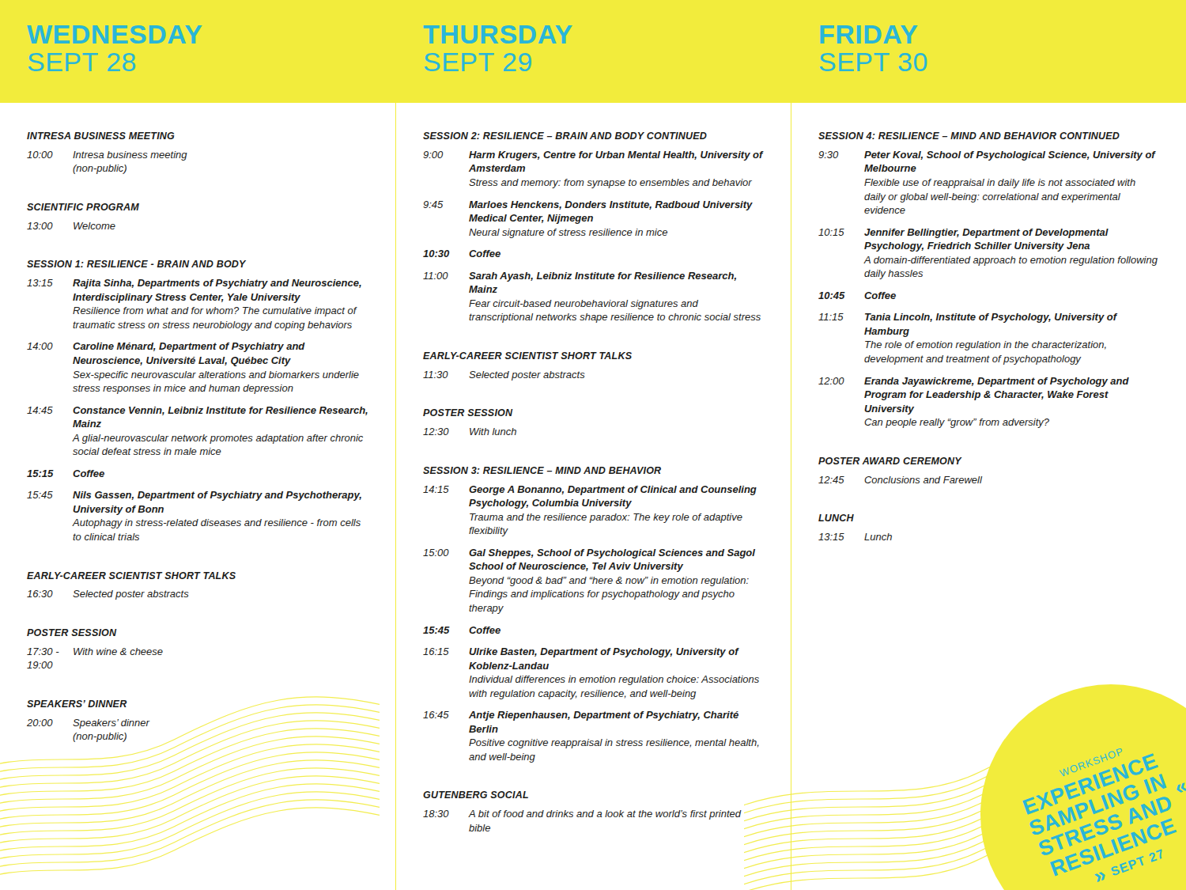WednesdaySept 28
Intresa business meeting
| 10:00 | Intresa business meeting (non-public) |
Scientific program
| 13:00 | Welcome |
Session 1: Resilience - Brain and Body
| 13:15 | Rajita Sinha, Departments of Psychiatry and Neuroscience, Interdisciplinary Stress Center, Yale University Resilience from what and for whom? The cumulative impact of traumatic stress on stress neurobiology and coping behaviors |
| 14:00 | Caroline Ménard, Department of Psychiatry and Neuroscience, Université Laval, Québec City Sex-specific neurovascular alterations and biomarkers underlie stress responses in mice and human depression |
| 14:45 | Constance Vennin, Leibniz Institute for Resilience Research, Mainz A glial-neurovascular network promotes adaptation after chronic social defeat stress in male mice |
| 15:15 | Coffee |
| 15:45 | Nils Gassen, Department of Psychiatry and Psychotherapy, University of Bonn Autophagy in stress-related diseases and resilience - from cells to clinical trials |
Early-career scientist short talks
| 16:30 | Selected poster abstracts |
Poster session
| 17:30 - 19:00 | With wine & cheese |
Speakers’ dinner
| 20:00 | Speakers’ dinner (non-public) |
ThursdaySept 29
Session 2: Resilience – Brain and Body continued
| 9:00 | Harm Krugers, Centre for Urban Mental Health, University of Amsterdam Stress and memory: from synapse to ensembles and behavior |
| 9:45 | Marloes Henckens, Donders Institute, Radboud University Medical Center, Nijmegen Neural signature of stress resilience in mice |
| 10:30 | Coffee |
| 11:00 | Sarah Ayash, Leibniz Institute for Resilience Research, Mainz Fear circuit-based neurobehavioral signatures and transcriptional networks shape resilience to chronic social stress |
Early-career scientist short talks
| 11:30 | Selected poster abstracts |
Poster session
| 12:30 | With lunch |
Session 3: Resilience – Mind and Behavior
| 14:15 | George A Bonanno, Department of Clinical and Counseling Psychology, Columbia University Trauma and the resilience paradox: The key role of adaptive flexibility |
| 15:00 | Gal Sheppes, School of Psychological Sciences and Sagol School of Neuroscience, Tel Aviv University Beyond “good & bad” and “here & now” in emotion regulation: Findings and implications for psychopathology and psycho therapy |
| 15:45 | Coffee |
| 16:15 | Ulrike Basten, Department of Psychology, University of Koblenz-Landau Individual differences in emotion regulation choice: Associations with regulation capacity, resilience, and well-being |
| 16:45 | Antje Riepenhausen, Department of Psychiatry, Charité Berlin Positive cognitive reappraisal in stress resilience, mental health, and well-being |
Gutenberg social
| 18:30 | A bit of food and drinks and a look at the world’s first printed bible |
FridaySept 30
Session 4: Resilience – Mind and Behavior continued
| 9:30 | Peter Koval, School of Psychological Science, University of Melbourne Flexible use of reappraisal in daily life is not associated with daily or global well-being: correlational and experimental evidence |
| 10:15 | Jennifer Bellingtier, Department of Developmental Psychology, Friedrich Schiller University Jena A domain-differentiated approach to emotion regulation following daily hassles |
| 10:45 | Coffee |
| 11:15 | Tania Lincoln, Institute of Psychology, University of Hamburg The role of emotion regulation in the characterization, development and treatment of psychopathology |
| 12:00 | Eranda Jayawickreme, Department of Psychology and Program for Leadership & Character, Wake Forest University Can people really “grow” from adversity? |
Poster award ceremony
| 12:45 | Conclusions and Farewell |
Lunch
| 13:15 | Lunch |
Workshop
Experience
sampling in
stress and
resilience
«
»
Sept 27